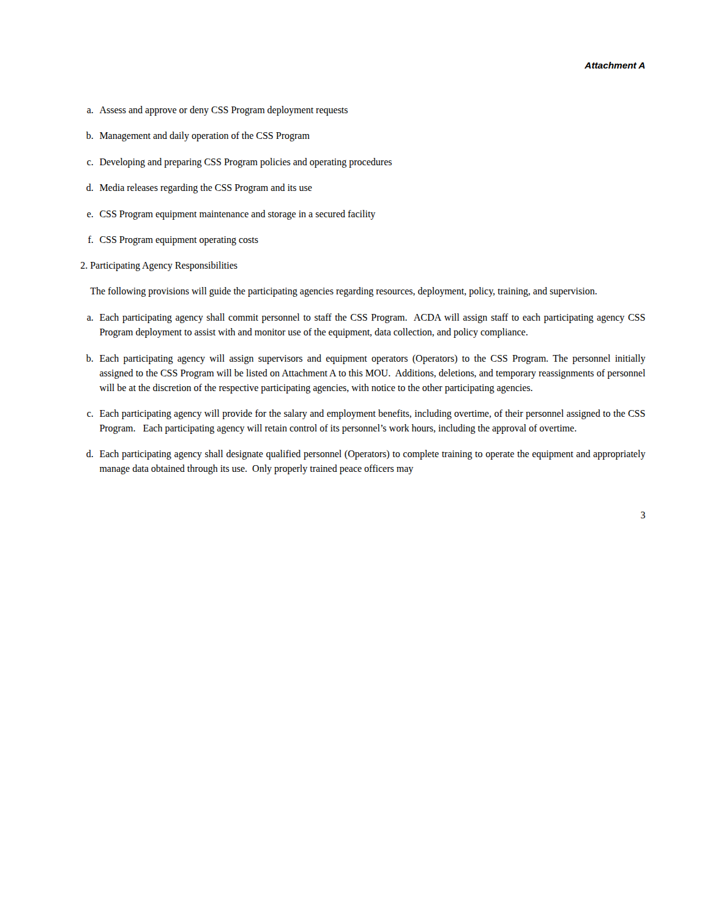Attachment A
Assess and approve or deny CSS Program deployment requests
Management and daily operation of the CSS Program
Developing and preparing CSS Program policies and operating procedures
Media releases regarding the CSS Program and its use
CSS Program equipment maintenance and storage in a secured facility
CSS Program equipment operating costs
Participating Agency Responsibilities
The following provisions will guide the participating agencies regarding resources, deployment, policy, training, and supervision.
Each participating agency shall commit personnel to staff the CSS Program. ACDA will assign staff to each participating agency CSS Program deployment to assist with and monitor use of the equipment, data collection, and policy compliance.
Each participating agency will assign supervisors and equipment operators (Operators) to the CSS Program. The personnel initially assigned to the CSS Program will be listed on Attachment A to this MOU. Additions, deletions, and temporary reassignments of personnel will be at the discretion of the respective participating agencies, with notice to the other participating agencies.
Each participating agency will provide for the salary and employment benefits, including overtime, of their personnel assigned to the CSS Program. Each participating agency will retain control of its personnel’s work hours, including the approval of overtime.
Each participating agency shall designate qualified personnel (Operators) to complete training to operate the equipment and appropriately manage data obtained through its use. Only properly trained peace officers may
3